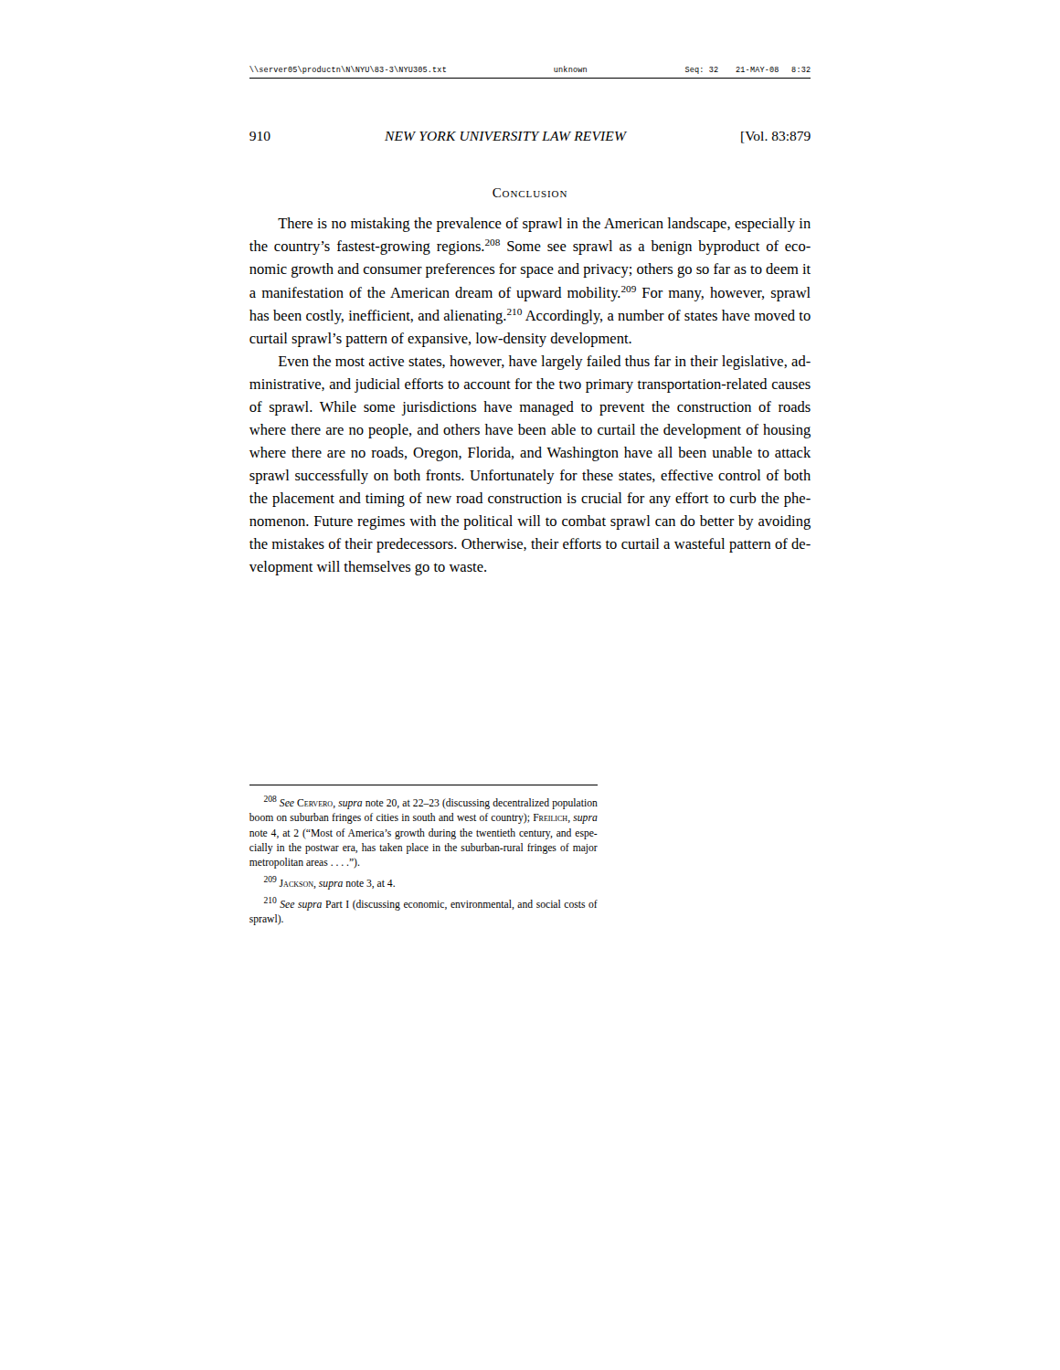\\server05\productn\N\NYU\83-3\NYU305.txt unknown Seq: 32 21-MAY-08 8:32
910 NEW YORK UNIVERSITY LAW REVIEW [Vol. 83:879
Conclusion
There is no mistaking the prevalence of sprawl in the American landscape, especially in the country’s fastest-growing regions.208 Some see sprawl as a benign byproduct of economic growth and consumer preferences for space and privacy; others go so far as to deem it a manifestation of the American dream of upward mobility.209 For many, however, sprawl has been costly, inefficient, and alienating.210 Accordingly, a number of states have moved to curtail sprawl’s pattern of expansive, low-density development.
Even the most active states, however, have largely failed thus far in their legislative, administrative, and judicial efforts to account for the two primary transportation-related causes of sprawl. While some jurisdictions have managed to prevent the construction of roads where there are no people, and others have been able to curtail the development of housing where there are no roads, Oregon, Florida, and Washington have all been unable to attack sprawl successfully on both fronts. Unfortunately for these states, effective control of both the placement and timing of new road construction is crucial for any effort to curb the phenomenon. Future regimes with the political will to combat sprawl can do better by avoiding the mistakes of their predecessors. Otherwise, their efforts to curtail a wasteful pattern of development will themselves go to waste.
208 See Cervero, supra note 20, at 22–23 (discussing decentralized population boom on suburban fringes of cities in south and west of country); Freilich, supra note 4, at 2 (“Most of America’s growth during the twentieth century, and especially in the postwar era, has taken place in the suburban-rural fringes of major metropolitan areas . . . .”).
209 Jackson, supra note 3, at 4.
210 See supra Part I (discussing economic, environmental, and social costs of sprawl).